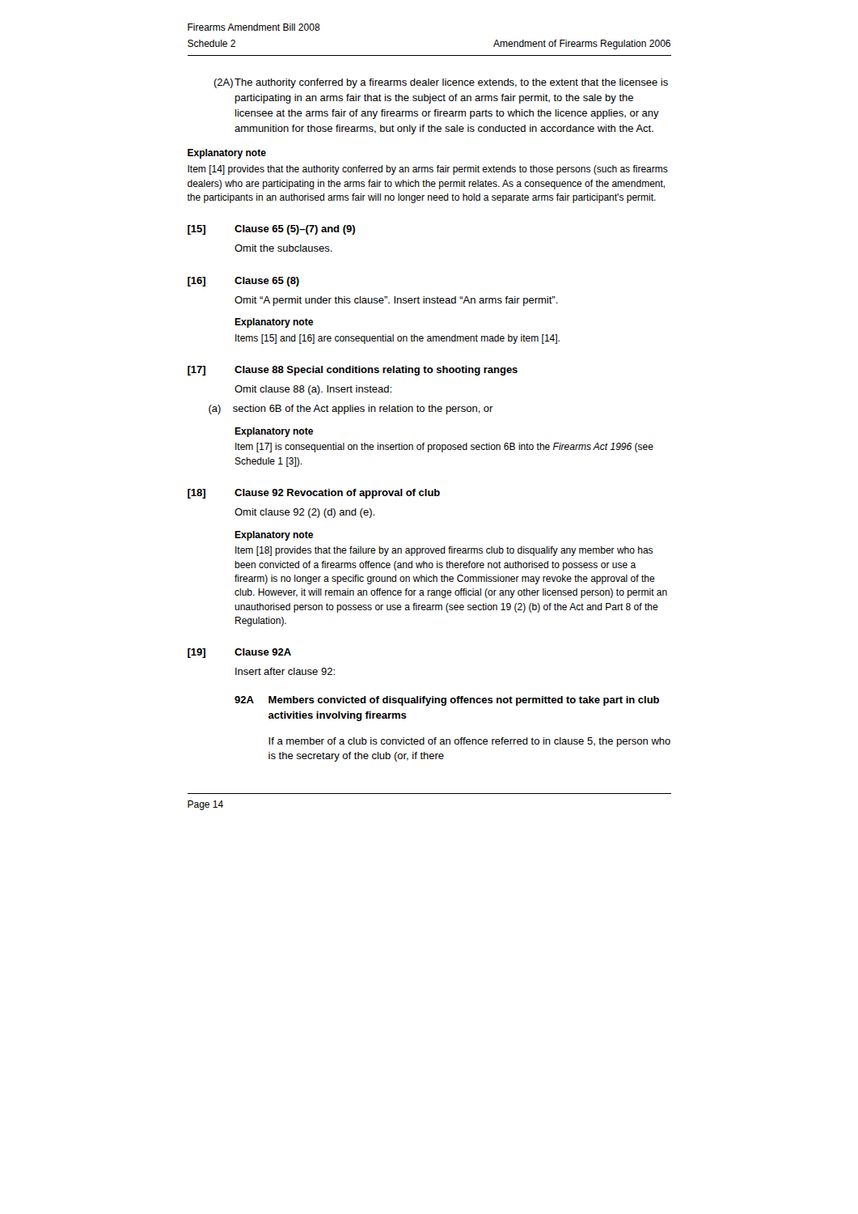Firearms Amendment Bill 2008
Schedule 2
Amendment of Firearms Regulation 2006
(2A)
The authority conferred by a firearms dealer licence extends, to the extent that the licensee is participating in an arms fair that is the subject of an arms fair permit, to the sale by the licensee at the arms fair of any firearms or firearm parts to which the licence applies, or any ammunition for those firearms, but only if the sale is conducted in accordance with the Act.
Explanatory note
Item [14] provides that the authority conferred by an arms fair permit extends to those persons (such as firearms dealers) who are participating in the arms fair to which the permit relates. As a consequence of the amendment, the participants in an authorised arms fair will no longer need to hold a separate arms fair participant's permit.
[15]
Clause 65 (5)–(7) and (9)
Omit the subclauses.
[16]
Clause 65 (8)
Omit “A permit under this clause”. Insert instead “An arms fair permit”.
Explanatory note
Items [15] and [16] are consequential on the amendment made by item [14].
[17]
Clause 88 Special conditions relating to shooting ranges
Omit clause 88 (a). Insert instead:
(a) section 6B of the Act applies in relation to the person, or
Explanatory note
Item [17] is consequential on the insertion of proposed section 6B into the Firearms Act 1996 (see Schedule 1 [3]).
[18]
Clause 92 Revocation of approval of club
Omit clause 92 (2) (d) and (e).
Explanatory note
Item [18] provides that the failure by an approved firearms club to disqualify any member who has been convicted of a firearms offence (and who is therefore not authorised to possess or use a firearm) is no longer a specific ground on which the Commissioner may revoke the approval of the club. However, it will remain an offence for a range official (or any other licensed person) to permit an unauthorised person to possess or use a firearm (see section 19 (2) (b) of the Act and Part 8 of the Regulation).
[19]
Clause 92A
Insert after clause 92:
92A
Members convicted of disqualifying offences not permitted to take part in club activities involving firearms
If a member of a club is convicted of an offence referred to in clause 5, the person who is the secretary of the club (or, if there
Page 14